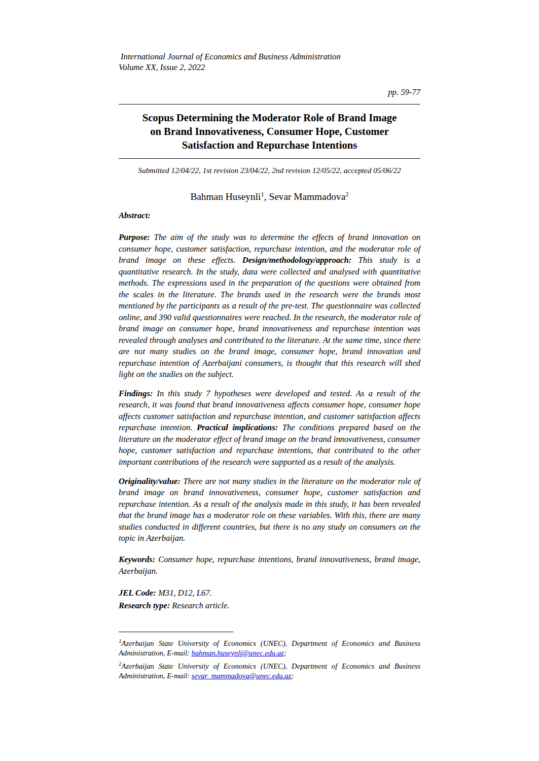International Journal of Economics and Business Administration Volume XX, Issue 2, 2022
pp. 59-77
Scopus Determining the Moderator Role of Brand Image
on Brand Innovativeness, Consumer Hope, Customer
Satisfaction and Repurchase Intentions
Submitted 12/04/22, 1st revision 23/04/22, 2nd revision 12/05/22, accepted 05/06/22
Bahman Huseynli1, Sevar Mammadova2
Abstract:
Purpose: The aim of the study was to determine the effects of brand innovation on consumer hope, customer satisfaction, repurchase intention, and the moderator role of brand image on these effects. Design/methodology/approach: This study is a quantitative research. In the study, data were collected and analysed with quantitative methods. The expressions used in the preparation of the questions were obtained from the scales in the literature. The brands used in the research were the brands most mentioned by the participants as a result of the pre-test. The questionnaire was collected online, and 390 valid questionnaires were reached. In the research, the moderator role of brand image on consumer hope, brand innovativeness and repurchase intention was revealed through analyses and contributed to the literature. At the same time, since there are not many studies on the brand image, consumer hope, brand innovation and repurchase intention of Azerbaijani consumers, is thought that this research will shed light on the studies on the subject.
Findings: In this study 7 hypotheses were developed and tested. As a result of the research, it was found that brand innovativeness affects consumer hope, consumer hope affects customer satisfaction and repurchase intention, and customer satisfaction affects repurchase intention. Practical implications: The conditions prepared based on the literature on the moderator effect of brand image on the brand innovativeness, consumer hope, customer satisfaction and repurchase intentions, that contributed to the other important contributions of the research were supported as a result of the analysis.
Originality/value: There are not many studies in the literature on the moderator role of brand image on brand innovativeness, consumer hope, customer satisfaction and repurchase intention. As a result of the analysis made in this study, it has been revealed that the brand image has a moderator role on these variables. With this, there are many studies conducted in different countries, but there is no any study on consumers on the topic in Azerbaijan.
Keywords: Consumer hope, repurchase intentions, brand innovativeness, brand image, Azerbaijan.
JEL Code: M31, D12, L67.
Research type: Research article.
1Azerbaijan State University of Economics (UNEC), Department of Economics and Business Administration, E-mail: bahman.huseynli@unec.edu.az;
2Azerbaijan State University of Economics (UNEC), Department of Economics and Business Administration, E-mail: sevar_mammadova@unec.edu.az;